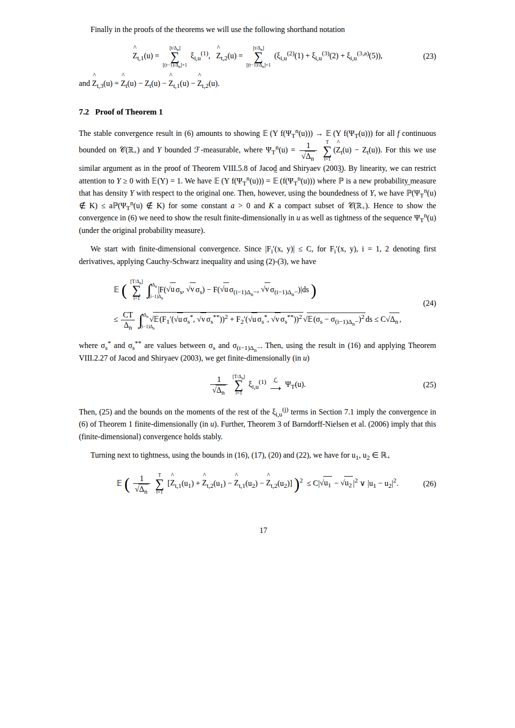Finally in the proofs of the theorems we will use the following shorthand notation
^Zt,1(u) = [t/Δn] ∑ [(t−1)/Δn]+1 ξi,u(1), ^Zt,2(u) = [t/Δn] ∑ [(t−1)/Δn]+1 (ξi,u(2)(1) + ξi,u(3)(2) + ξi,u(3,a)(5)), (23)
and ^Zt,3(u) = ^Zt(u) − Zt(u) − ^Zt,1(u) − ^Zt,2(u).
7.2 Proof of Theorem 1
The stable convergence result in (6) amounts to showing 𝔼 (Y f(ΨTn(u))) → 𝔼 (Y f(ΨT(u))) for all f continuous bounded on 𝒞(ℝ+) and Y bounded ℱ-measurable, where ΨTn(u) = 1√Δn T∑t=1(^Zt(u) − Zt(u)). For this we use similar argument as in the proof of Theorem VIII.5.8 of Jacod and Shiryaev (2003). By linearity, we can restrict attention to Y ≥ 0 with 𝔼(Y) = 1. We have 𝔼 (Y f(ΨTn(u))) = ~𝔼 (f(ΨTn(u))) where ~ℙ is a new probability measure that has density Y with respect to the original one. Then, however, using the boundedness of Y, we have ~ℙ(ΨTn(u) ∉ K) ≤ aℙ(ΨTn(u) ∉ K) for some constant a > 0 and K a compact subset of 𝒞(ℝ+). Hence to show the convergence in (6) we need to show the result finite-dimensionally in u as well as tightness of the sequence ΨTn(u) (under the original probability measure).
We start with finite-dimensional convergence. Since |Fi′(x, y)| ≤ C, for Fi′(x, y), i = 1, 2 denoting first derivatives, applying Cauchy-Schwarz inequality and using (2)-(3), we have
𝔼 ( [T/Δn] ∑ i=1 iΔn ∫ (i−1)Δn |F(√uσs, √vσs) − F(√uσ(i−1)Δn−, √vσ(i−1)Δn−)|ds ) ≤ CT Δn iΔn ∫ (i−1)Δn √𝔼(F1′(√uσs*, √vσs**))2 + F2′(√uσs*, √vσs**))2√𝔼(σs − σ(i−1)Δn−)2ds ≤ C√Δn, (24)
where σs* and σs** are values between σs and σ(i−1)Δn−. Then, using the result in (16) and applying Theorem VIII.2.27 of Jacod and Shiryaev (2003), we get finite-dimensionally (in u)
1√Δn [T/Δn] ∑ i=1 ξi,u(1) ℒ⟶ ΨT(u). (25)
Then, (25) and the bounds on the moments of the rest of the ξi,u(j) terms in Section 7.1 imply the convergence in (6) of Theorem 1 finite-dimensionally (in u). Further, Theorem 3 of Barndorff-Nielsen et al. (2006) imply that this (finite-dimensional) convergence holds stably.
Turning next to tightness, using the bounds in (16), (17), (20) and (22), we have for u1, u2 ∈ ℝ+
𝔼 ( 1√Δn T ∑ t=1 [^Zt,1(u1) + ^Zt,2(u1) − ^Zt,1(u2) − ^Zt,2(u2)] )2 ≤ C|√u1 − √u2|2 ∨ |u1 − u2|2. (26)
17